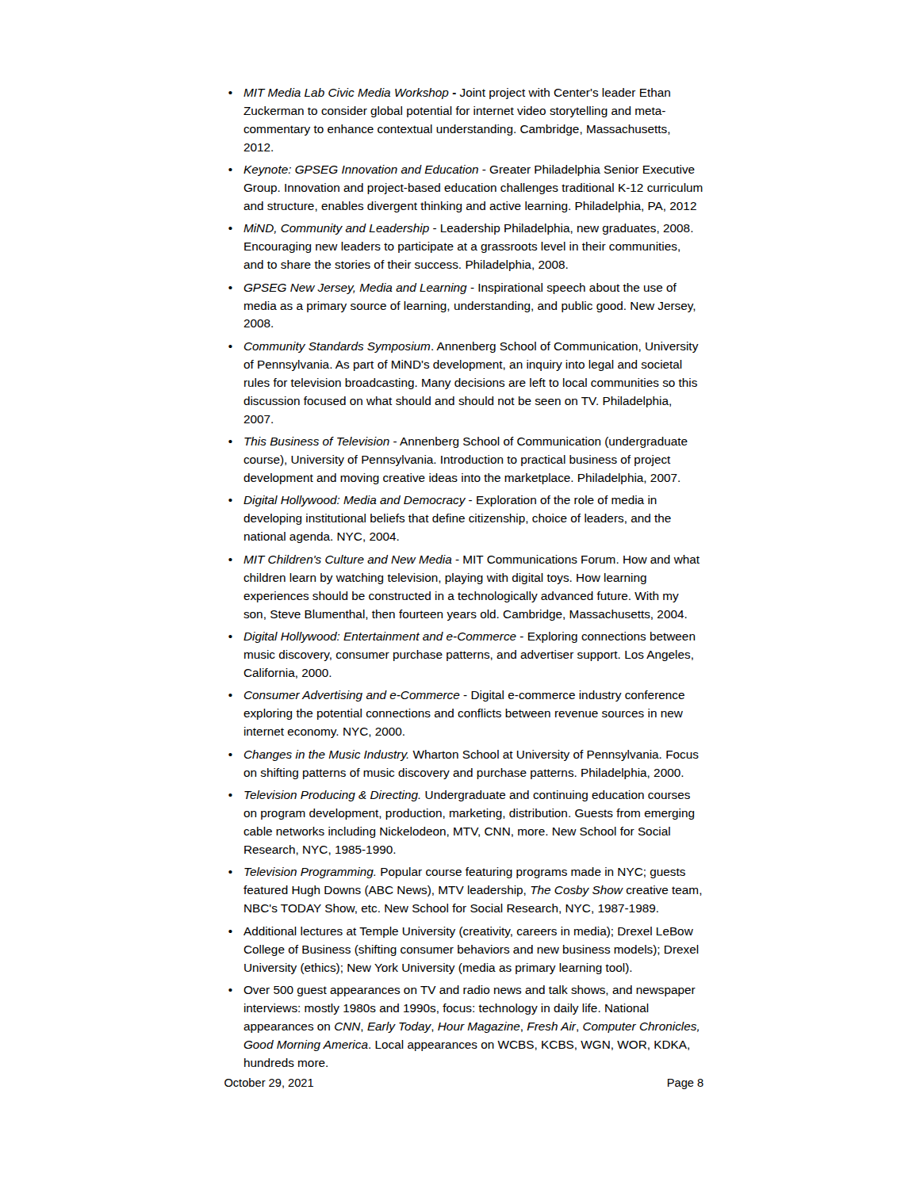MIT Media Lab Civic Media Workshop - Joint project with Center's leader Ethan Zuckerman to consider global potential for internet video storytelling and meta-commentary to enhance contextual understanding. Cambridge, Massachusetts, 2012.
Keynote: GPSEG Innovation and Education - Greater Philadelphia Senior Executive Group. Innovation and project-based education challenges traditional K-12 curriculum and structure, enables divergent thinking and active learning. Philadelphia, PA, 2012
MiND, Community and Leadership - Leadership Philadelphia, new graduates, 2008. Encouraging new leaders to participate at a grassroots level in their communities, and to share the stories of their success. Philadelphia, 2008.
GPSEG New Jersey, Media and Learning - Inspirational speech about the use of media as a primary source of learning, understanding, and public good. New Jersey, 2008.
Community Standards Symposium. Annenberg School of Communication, University of Pennsylvania. As part of MiND's development, an inquiry into legal and societal rules for television broadcasting. Many decisions are left to local communities so this discussion focused on what should and should not be seen on TV. Philadelphia, 2007.
This Business of Television - Annenberg School of Communication (undergraduate course), University of Pennsylvania. Introduction to practical business of project development and moving creative ideas into the marketplace. Philadelphia, 2007.
Digital Hollywood: Media and Democracy - Exploration of the role of media in developing institutional beliefs that define citizenship, choice of leaders, and the national agenda. NYC, 2004.
MIT Children's Culture and New Media - MIT Communications Forum. How and what children learn by watching television, playing with digital toys. How learning experiences should be constructed in a technologically advanced future. With my son, Steve Blumenthal, then fourteen years old. Cambridge, Massachusetts, 2004.
Digital Hollywood: Entertainment and e-Commerce - Exploring connections between music discovery, consumer purchase patterns, and advertiser support. Los Angeles, California, 2000.
Consumer Advertising and e-Commerce - Digital e-commerce industry conference exploring the potential connections and conflicts between revenue sources in new internet economy. NYC, 2000.
Changes in the Music Industry. Wharton School at University of Pennsylvania. Focus on shifting patterns of music discovery and purchase patterns. Philadelphia, 2000.
Television Producing & Directing. Undergraduate and continuing education courses on program development, production, marketing, distribution. Guests from emerging cable networks including Nickelodeon, MTV, CNN, more. New School for Social Research, NYC, 1985-1990.
Television Programming. Popular course featuring programs made in NYC; guests featured Hugh Downs (ABC News), MTV leadership, The Cosby Show creative team, NBC's TODAY Show, etc. New School for Social Research, NYC, 1987-1989.
Additional lectures at Temple University (creativity, careers in media); Drexel LeBow College of Business (shifting consumer behaviors and new business models); Drexel University (ethics); New York University (media as primary learning tool).
Over 500 guest appearances on TV and radio news and talk shows, and newspaper interviews: mostly 1980s and 1990s, focus: technology in daily life. National appearances on CNN, Early Today, Hour Magazine, Fresh Air, Computer Chronicles, Good Morning America. Local appearances on WCBS, KCBS, WGN, WOR, KDKA, hundreds more.
October 29, 2021 Page 8